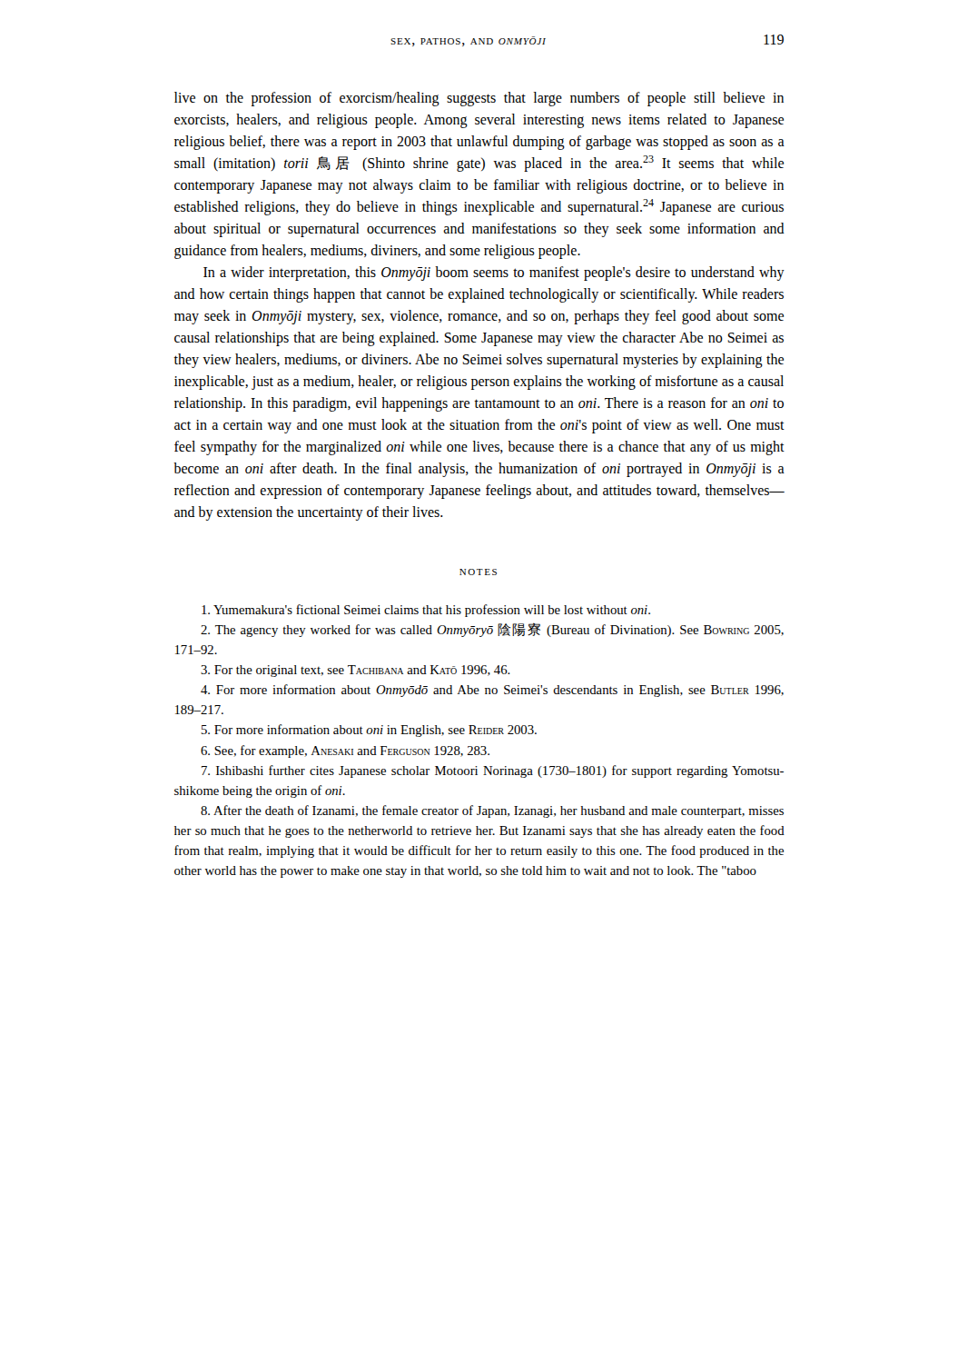sex, pathos, and onmyōji 119
live on the profession of exorcism/healing suggests that large numbers of people still believe in exorcists, healers, and religious people. Among several interesting news items related to Japanese religious belief, there was a report in 2003 that unlawful dumping of garbage was stopped as soon as a small (imitation) torii 鳥居 (Shinto shrine gate) was placed in the area.23 It seems that while contemporary Japanese may not always claim to be familiar with religious doctrine, or to believe in established religions, they do believe in things inexplicable and supernatural.24 Japanese are curious about spiritual or supernatural occurrences and manifestations so they seek some information and guidance from healers, mediums, diviners, and some religious people.
In a wider interpretation, this Onmyōji boom seems to manifest people's desire to understand why and how certain things happen that cannot be explained technologically or scientifically. While readers may seek in Onmyōji mystery, sex, violence, romance, and so on, perhaps they feel good about some causal relationships that are being explained. Some Japanese may view the character Abe no Seimei as they view healers, mediums, or diviners. Abe no Seimei solves supernatural mysteries by explaining the inexplicable, just as a medium, healer, or religious person explains the working of misfortune as a causal relationship. In this paradigm, evil happenings are tantamount to an oni. There is a reason for an oni to act in a certain way and one must look at the situation from the oni's point of view as well. One must feel sympathy for the marginalized oni while one lives, because there is a chance that any of us might become an oni after death. In the final analysis, the humanization of oni portrayed in Onmyōji is a reflection and expression of contemporary Japanese feelings about, and attitudes toward, themselves—and by extension the uncertainty of their lives.
notes
1. Yumemakura's fictional Seimei claims that his profession will be lost without oni.
2. The agency they worked for was called Onmyōryō 陰陽寮 (Bureau of Divination). See Bowring 2005, 171–92.
3. For the original text, see Tachibana and Katō 1996, 46.
4. For more information about Onmyōdō and Abe no Seimei's descendants in English, see Butler 1996, 189–217.
5. For more information about oni in English, see Reider 2003.
6. See, for example, Anesaki and Ferguson 1928, 283.
7. Ishibashi further cites Japanese scholar Motoori Norinaga (1730–1801) for support regarding Yomotsu-shikome being the origin of oni.
8. After the death of Izanami, the female creator of Japan, Izanagi, her husband and male counterpart, misses her so much that he goes to the netherworld to retrieve her. But Izanami says that she has already eaten the food from that realm, implying that it would be difficult for her to return easily to this one. The food produced in the other world has the power to make one stay in that world, so she told him to wait and not to look. The "taboo